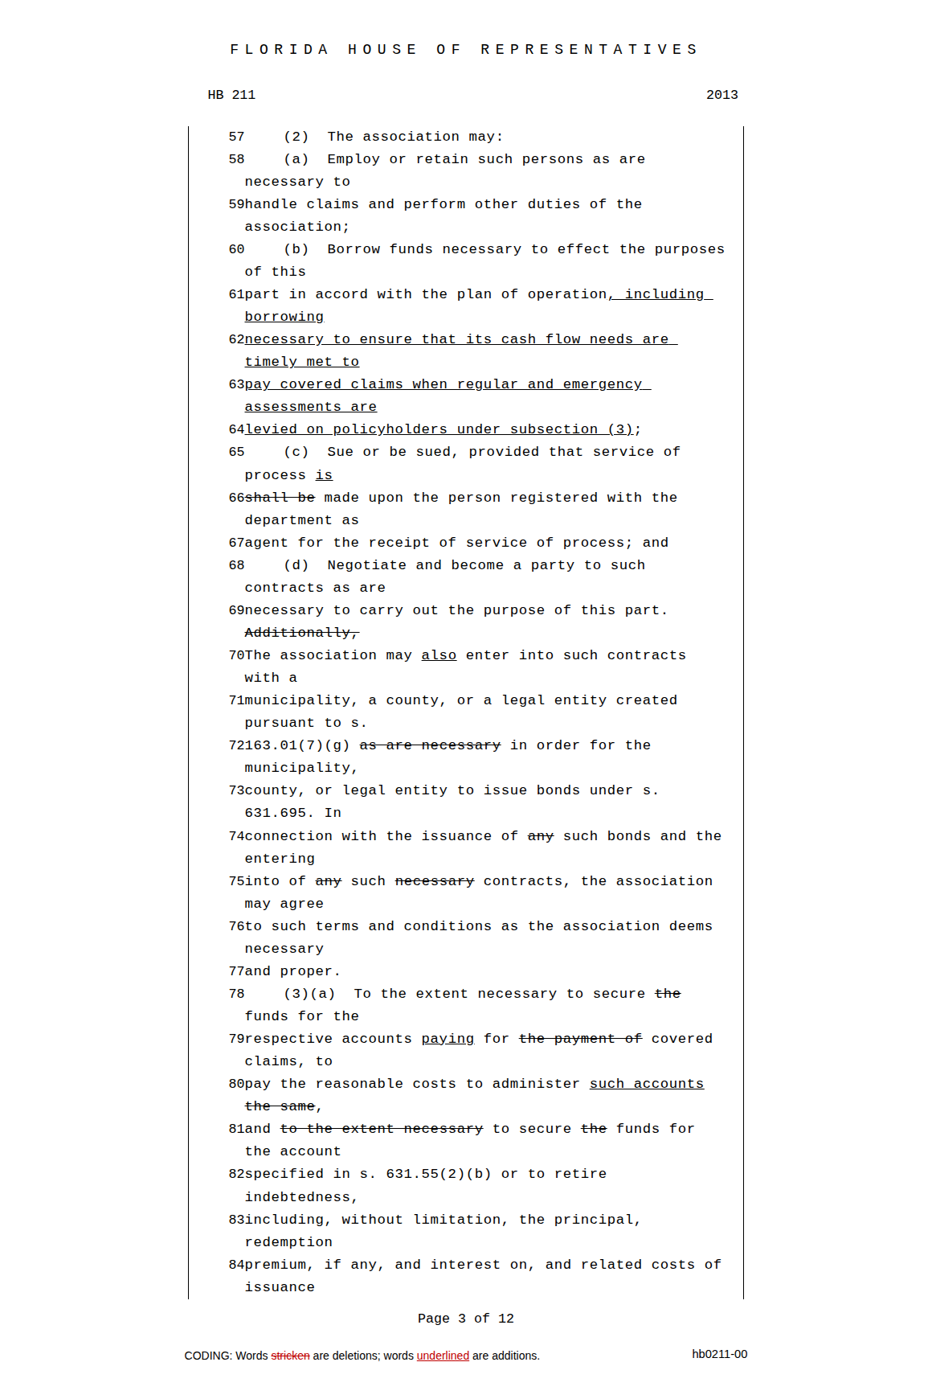FLORIDA HOUSE OF REPRESENTATIVES
HB 211 2013
| 57 | (2) The association may: |
| 58 | (a) Employ or retain such persons as are necessary to |
| 59 | handle claims and perform other duties of the association; |
| 60 | (b) Borrow funds necessary to effect the purposes of this |
| 61 | part in accord with the plan of operation , including borrowing |
| 62 | necessary to ensure that its cash flow needs are timely met to |
| 63 | pay covered claims when regular and emergency assessments are |
| 64 | levied on policyholders under subsection (3) ; |
| 65 | (c) Sue or be sued, provided that service of process is |
| 66 | shall be made upon the person registered with the department as |
| 67 | agent for the receipt of service of process; and |
| 68 | (d) Negotiate and become a party to such contracts as are |
| 69 | necessary to carry out the purpose of this part. Additionally, |
| 70 | The association may also enter into such contracts with a |
| 71 | municipality, a county, or a legal entity created pursuant to s. |
| 72 | 163.01(7)(g) as are necessary in order for the municipality, |
| 73 | county, or legal entity to issue bonds under s. 631.695. In |
| 74 | connection with the issuance of any such bonds and the entering |
| 75 | into of any such necessary contracts, the association may agree |
| 76 | to such terms and conditions as the association deems necessary |
| 77 | and proper. |
| 78 | (3)(a) To the extent necessary to secure the funds for the |
| 79 | respective accounts paying for the payment of covered claims, to |
| 80 | pay the reasonable costs to administer such accounts the same , |
| 81 | and to the extent necessary to secure the funds for the account |
| 82 | specified in s. 631.55(2)(b) or to retire indebtedness, |
| 83 | including, without limitation, the principal, redemption |
| 84 | premium, if any, and interest on, and related costs of issuance |
Page 3 of 12
CODING: Words stricken are deletions; words underlined are additions.
hb0211-00